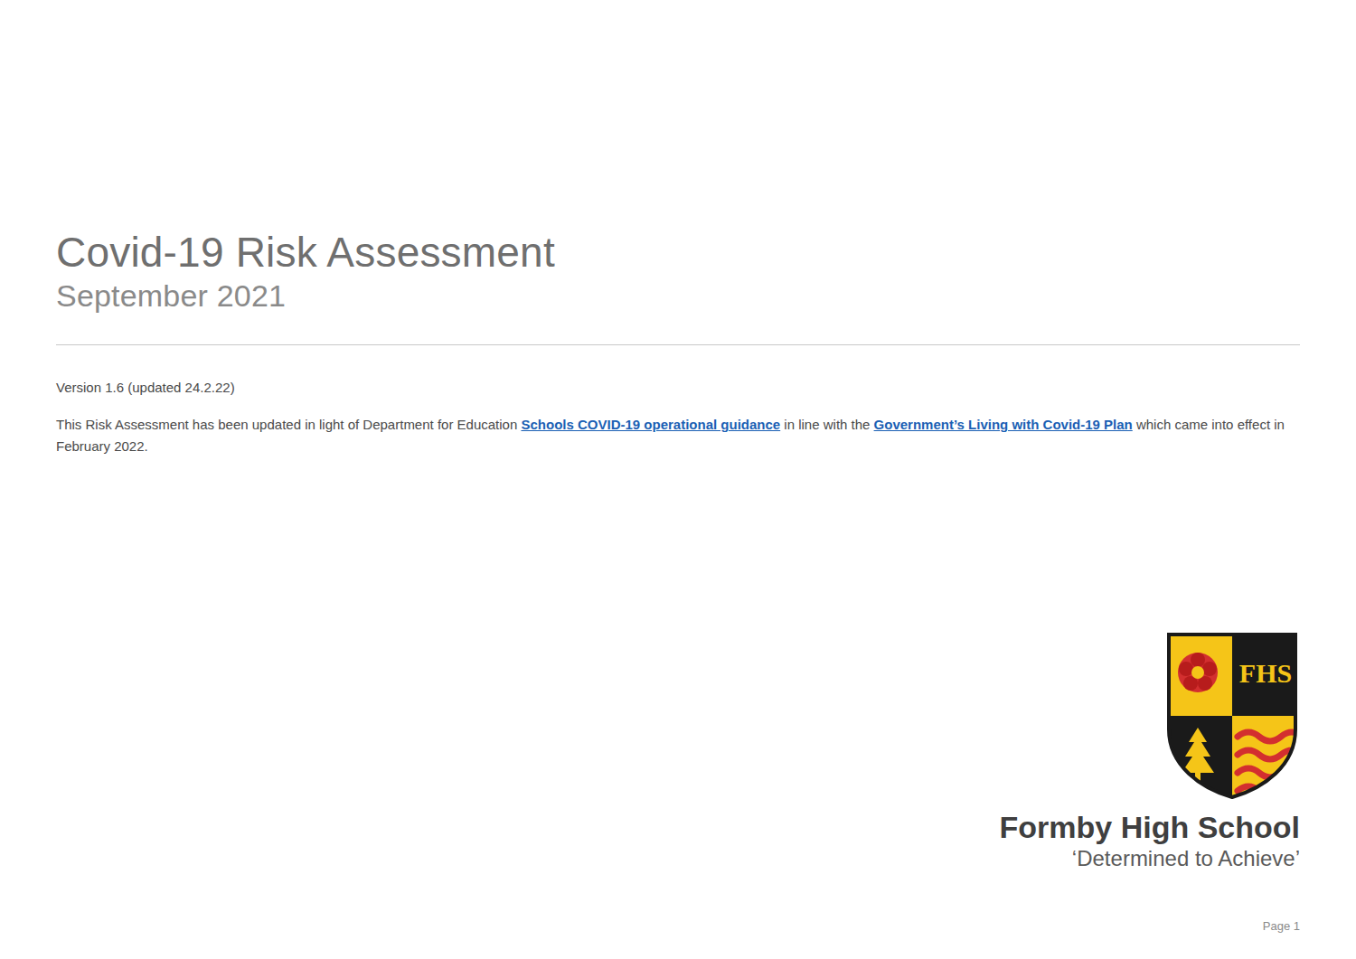Covid-19 Risk Assessment
September 2021
Version 1.6 (updated 24.2.22)
This Risk Assessment has been updated in light of Department for Education Schools COVID-19 operational guidance in line with the Government’s Living with Covid-19 Plan which came into effect in February 2022.
FHS
Formby High School
‘Determined to Achieve’
Page 1